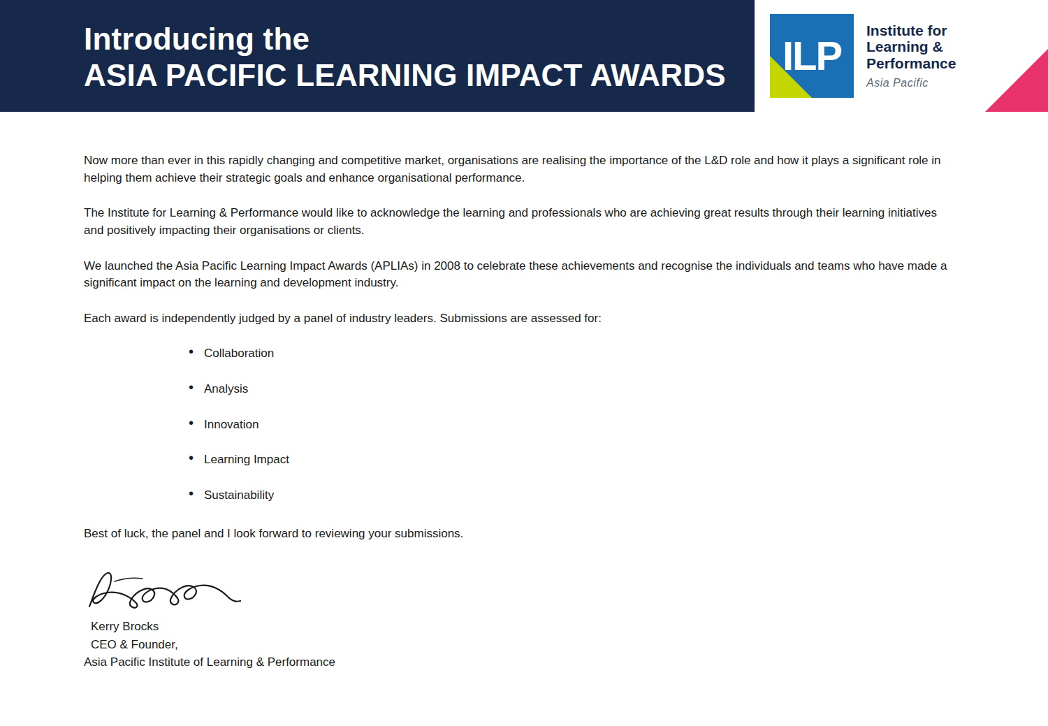Introducing the Asia Pacific Learning Impact Awards
ILP
Institute for Learning & Performance Asia Pacific
Now more than ever in this rapidly changing and competitive market, organisations are realising the importance of the L&D role and how it plays a significant role in helping them achieve their strategic goals and enhance organisational performance.
The Institute for Learning & Performance would like to acknowledge the learning and professionals who are achieving great results through their learning initiatives and positively impacting their organisations or clients.
We launched the Asia Pacific Learning Impact Awards (APLIAs) in 2008 to celebrate these achievements and recognise the individuals and teams who have made a significant impact on the learning and development industry.
Each award is independently judged by a panel of industry leaders. Submissions are assessed for:
Collaboration
Analysis
Innovation
Learning Impact
Sustainability
Best of luck, the panel and I look forward to reviewing your submissions.
Kerry Brocks CEO & Founder, Asia Pacific Institute of Learning & Performance